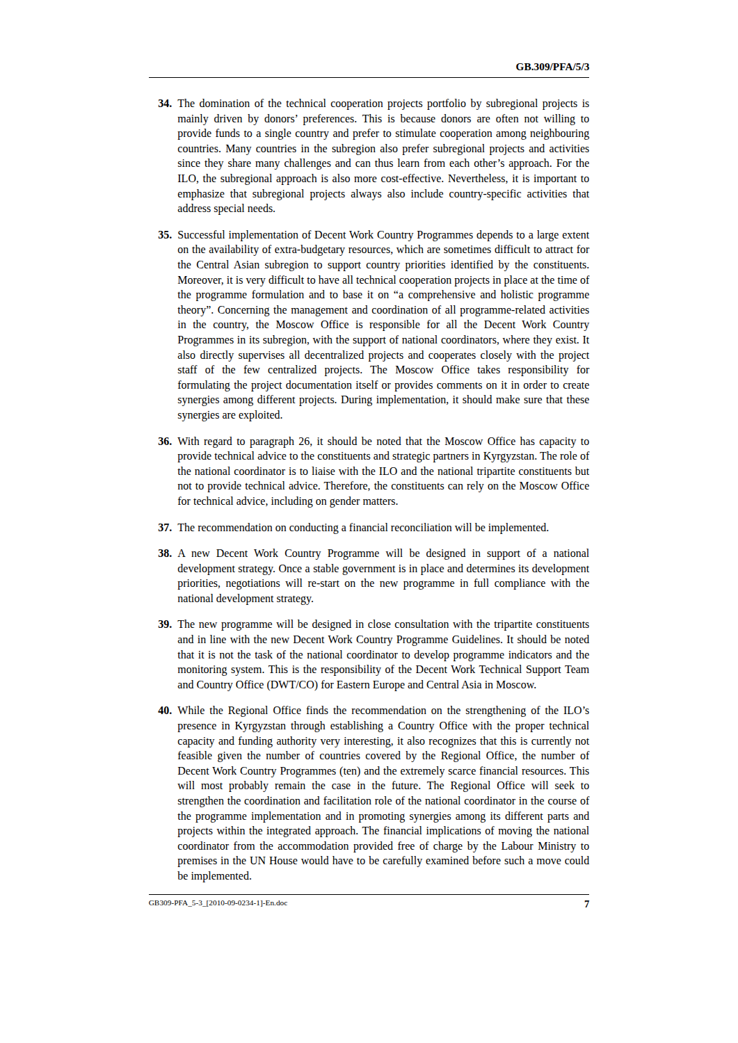GB.309/PFA/5/3
34. The domination of the technical cooperation projects portfolio by subregional projects is mainly driven by donors’ preferences. This is because donors are often not willing to provide funds to a single country and prefer to stimulate cooperation among neighbouring countries. Many countries in the subregion also prefer subregional projects and activities since they share many challenges and can thus learn from each other’s approach. For the ILO, the subregional approach is also more cost-effective. Nevertheless, it is important to emphasize that subregional projects always also include country-specific activities that address special needs.
35. Successful implementation of Decent Work Country Programmes depends to a large extent on the availability of extra-budgetary resources, which are sometimes difficult to attract for the Central Asian subregion to support country priorities identified by the constituents. Moreover, it is very difficult to have all technical cooperation projects in place at the time of the programme formulation and to base it on “a comprehensive and holistic programme theory”. Concerning the management and coordination of all programme-related activities in the country, the Moscow Office is responsible for all the Decent Work Country Programmes in its subregion, with the support of national coordinators, where they exist. It also directly supervises all decentralized projects and cooperates closely with the project staff of the few centralized projects. The Moscow Office takes responsibility for formulating the project documentation itself or provides comments on it in order to create synergies among different projects. During implementation, it should make sure that these synergies are exploited.
36. With regard to paragraph 26, it should be noted that the Moscow Office has capacity to provide technical advice to the constituents and strategic partners in Kyrgyzstan. The role of the national coordinator is to liaise with the ILO and the national tripartite constituents but not to provide technical advice. Therefore, the constituents can rely on the Moscow Office for technical advice, including on gender matters.
37. The recommendation on conducting a financial reconciliation will be implemented.
38. A new Decent Work Country Programme will be designed in support of a national development strategy. Once a stable government is in place and determines its development priorities, negotiations will re-start on the new programme in full compliance with the national development strategy.
39. The new programme will be designed in close consultation with the tripartite constituents and in line with the new Decent Work Country Programme Guidelines. It should be noted that it is not the task of the national coordinator to develop programme indicators and the monitoring system. This is the responsibility of the Decent Work Technical Support Team and Country Office (DWT/CO) for Eastern Europe and Central Asia in Moscow.
40. While the Regional Office finds the recommendation on the strengthening of the ILO’s presence in Kyrgyzstan through establishing a Country Office with the proper technical capacity and funding authority very interesting, it also recognizes that this is currently not feasible given the number of countries covered by the Regional Office, the number of Decent Work Country Programmes (ten) and the extremely scarce financial resources. This will most probably remain the case in the future. The Regional Office will seek to strengthen the coordination and facilitation role of the national coordinator in the course of the programme implementation and in promoting synergies among its different parts and projects within the integrated approach. The financial implications of moving the national coordinator from the accommodation provided free of charge by the Labour Ministry to premises in the UN House would have to be carefully examined before such a move could be implemented.
GB309-PFA_5-3_[2010-09-0234-1]-En.doc
7